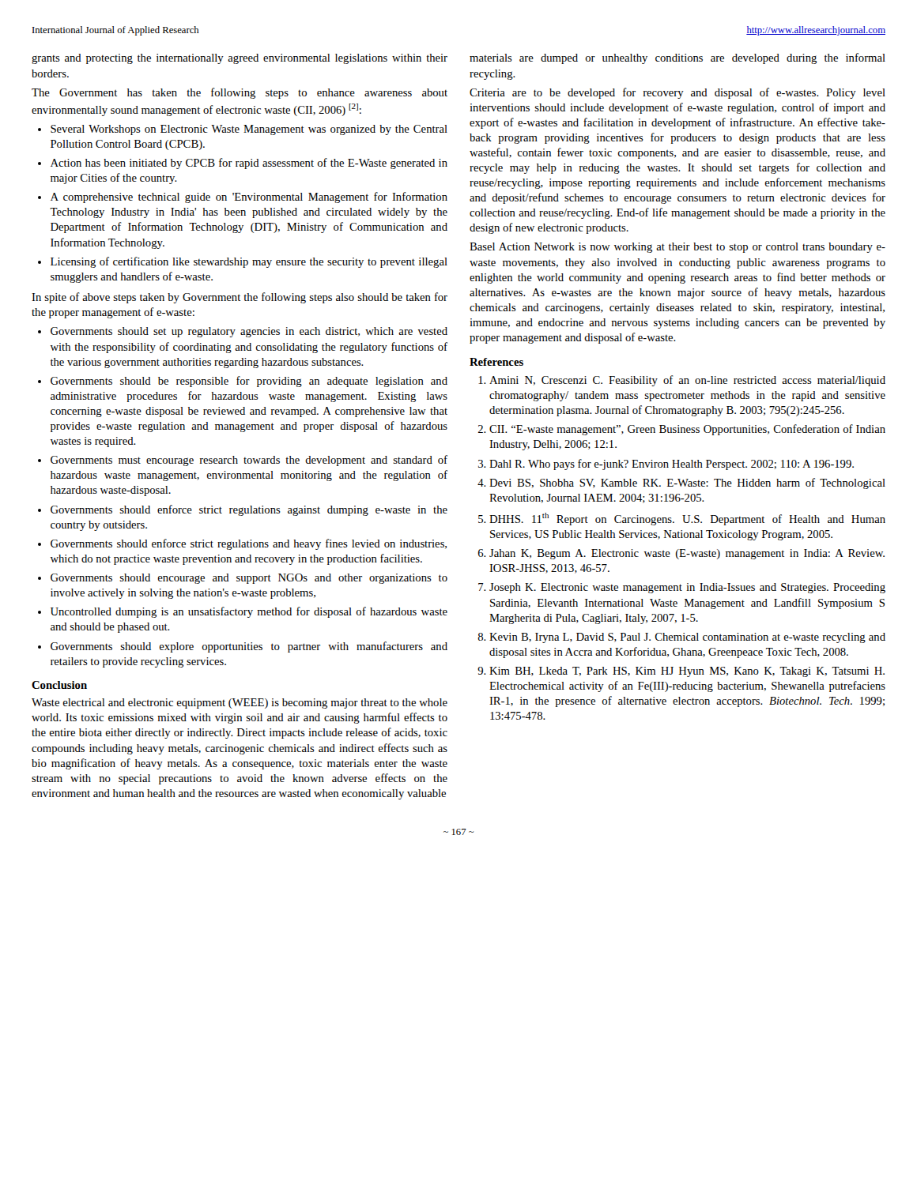International Journal of Applied Research http://www.allresearchjournal.com
grants and protecting the internationally agreed environmental legislations within their borders.
The Government has taken the following steps to enhance awareness about environmentally sound management of electronic waste (CII, 2006) [2]:
Several Workshops on Electronic Waste Management was organized by the Central Pollution Control Board (CPCB).
Action has been initiated by CPCB for rapid assessment of the E-Waste generated in major Cities of the country.
A comprehensive technical guide on 'Environmental Management for Information Technology Industry in India' has been published and circulated widely by the Department of Information Technology (DIT), Ministry of Communication and Information Technology.
Licensing of certification like stewardship may ensure the security to prevent illegal smugglers and handlers of e-waste.
In spite of above steps taken by Government the following steps also should be taken for the proper management of e-waste:
Governments should set up regulatory agencies in each district, which are vested with the responsibility of coordinating and consolidating the regulatory functions of the various government authorities regarding hazardous substances.
Governments should be responsible for providing an adequate legislation and administrative procedures for hazardous waste management. Existing laws concerning e-waste disposal be reviewed and revamped. A comprehensive law that provides e-waste regulation and management and proper disposal of hazardous wastes is required.
Governments must encourage research towards the development and standard of hazardous waste management, environmental monitoring and the regulation of hazardous waste-disposal.
Governments should enforce strict regulations against dumping e-waste in the country by outsiders.
Governments should enforce strict regulations and heavy fines levied on industries, which do not practice waste prevention and recovery in the production facilities.
Governments should encourage and support NGOs and other organizations to involve actively in solving the nation's e-waste problems,
Uncontrolled dumping is an unsatisfactory method for disposal of hazardous waste and should be phased out.
Governments should explore opportunities to partner with manufacturers and retailers to provide recycling services.
Conclusion
Waste electrical and electronic equipment (WEEE) is becoming major threat to the whole world. Its toxic emissions mixed with virgin soil and air and causing harmful effects to the entire biota either directly or indirectly. Direct impacts include release of acids, toxic compounds including heavy metals, carcinogenic chemicals and indirect effects such as bio magnification of heavy metals. As a consequence, toxic materials enter the waste stream with no special precautions to avoid the known adverse effects on the environment and human health and the resources are wasted when economically valuable
materials are dumped or unhealthy conditions are developed during the informal recycling.
Criteria are to be developed for recovery and disposal of e-wastes. Policy level interventions should include development of e-waste regulation, control of import and export of e-wastes and facilitation in development of infrastructure. An effective take-back program providing incentives for producers to design products that are less wasteful, contain fewer toxic components, and are easier to disassemble, reuse, and recycle may help in reducing the wastes. It should set targets for collection and reuse/recycling, impose reporting requirements and include enforcement mechanisms and deposit/refund schemes to encourage consumers to return electronic devices for collection and reuse/recycling. End-of life management should be made a priority in the design of new electronic products.
Basel Action Network is now working at their best to stop or control trans boundary e-waste movements, they also involved in conducting public awareness programs to enlighten the world community and opening research areas to find better methods or alternatives. As e-wastes are the known major source of heavy metals, hazardous chemicals and carcinogens, certainly diseases related to skin, respiratory, intestinal, immune, and endocrine and nervous systems including cancers can be prevented by proper management and disposal of e-waste.
References
Amini N, Crescenzi C. Feasibility of an on-line restricted access material/liquid chromatography/ tandem mass spectrometer methods in the rapid and sensitive determination plasma. Journal of Chromatography B. 2003; 795(2):245-256.
CII. “E-waste management”, Green Business Opportunities, Confederation of Indian Industry, Delhi, 2006; 12:1.
Dahl R. Who pays for e-junk? Environ Health Perspect. 2002; 110: A 196-199.
Devi BS, Shobha SV, Kamble RK. E-Waste: The Hidden harm of Technological Revolution, Journal IAEM. 2004; 31:196-205.
DHHS. 11th Report on Carcinogens. U.S. Department of Health and Human Services, US Public Health Services, National Toxicology Program, 2005.
Jahan K, Begum A. Electronic waste (E-waste) management in India: A Review. IOSR-JHSS, 2013, 46-57.
Joseph K. Electronic waste management in India-Issues and Strategies. Proceeding Sardinia, Elevanth International Waste Management and Landfill Symposium S Margherita di Pula, Cagliari, Italy, 2007, 1-5.
Kevin B, Iryna L, David S, Paul J. Chemical contamination at e-waste recycling and disposal sites in Accra and Korforidua, Ghana, Greenpeace Toxic Tech, 2008.
Kim BH, Lkeda T, Park HS, Kim HJ Hyun MS, Kano K, Takagi K, Tatsumi H. Electrochemical activity of an Fe(III)-reducing bacterium, Shewanella putrefaciens IR-1, in the presence of alternative electron acceptors. Biotechnol. Tech. 1999; 13:475-478.
~ 167 ~